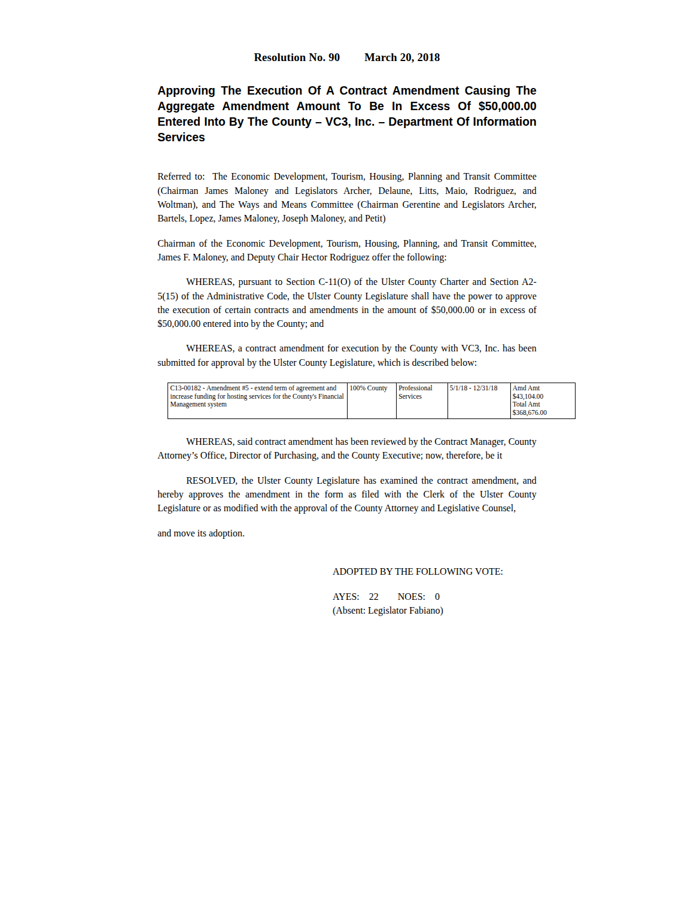Resolution No. 90 March 20, 2018
Approving The Execution Of A Contract Amendment Causing The Aggregate Amendment Amount To Be In Excess Of $50,000.00 Entered Into By The County – VC3, Inc. – Department Of Information Services
Referred to: The Economic Development, Tourism, Housing, Planning and Transit Committee (Chairman James Maloney and Legislators Archer, Delaune, Litts, Maio, Rodriguez, and Woltman), and The Ways and Means Committee (Chairman Gerentine and Legislators Archer, Bartels, Lopez, James Maloney, Joseph Maloney, and Petit)
Chairman of the Economic Development, Tourism, Housing, Planning, and Transit Committee, James F. Maloney, and Deputy Chair Hector Rodriguez offer the following:
WHEREAS, pursuant to Section C-11(O) of the Ulster County Charter and Section A2-5(15) of the Administrative Code, the Ulster County Legislature shall have the power to approve the execution of certain contracts and amendments in the amount of $50,000.00 or in excess of $50,000.00 entered into by the County; and
WHEREAS, a contract amendment for execution by the County with VC3, Inc. has been submitted for approval by the Ulster County Legislature, which is described below:
| C13-00182 - Amendment #5 - extend term of agreement and increase funding for hosting services for the County's Financial Management system | 100% County | Professional Services | 5/1/18 - 12/31/18 | Amd Amt $43,104.00 Total Amt $368,676.00 |
WHEREAS, said contract amendment has been reviewed by the Contract Manager, County Attorney’s Office, Director of Purchasing, and the County Executive; now, therefore, be it
RESOLVED, the Ulster County Legislature has examined the contract amendment, and hereby approves the amendment in the form as filed with the Clerk of the Ulster County Legislature or as modified with the approval of the County Attorney and Legislative Counsel,
and move its adoption.
ADOPTED BY THE FOLLOWING VOTE:
AYES: 22 NOES: 0
(Absent: Legislator Fabiano)